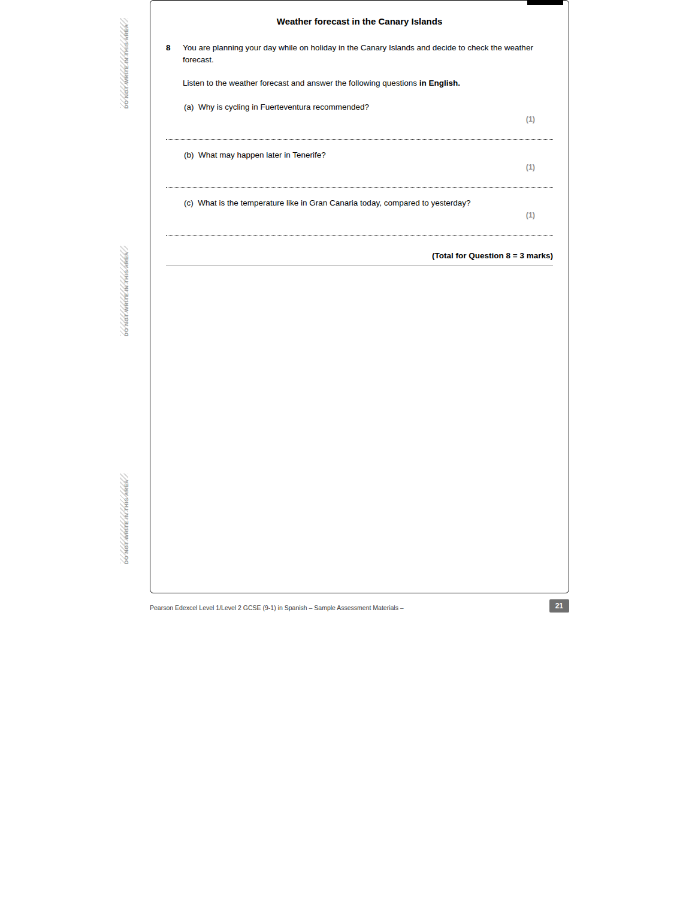DO NOT WRITE IN THIS AREA
DO NOT WRITE IN THIS AREA
DO NOT WRITE IN THIS AREA
Weather forecast in the Canary Islands
8
You are planning your day while on holiday in the Canary Islands and decide to check the weather forecast.
Listen to the weather forecast and answer the following questions in English.
(a) Why is cycling in Fuerteventura recommended?
(1)
(b) What may happen later in Tenerife?
(1)
(c) What is the temperature like in Gran Canaria today, compared to yesterday?
(1)
(Total for Question 8 = 3 marks)
Pearson Edexcel Level 1/Level 2 GCSE (9-1) in Spanish – Sample Assessment Materials –
21